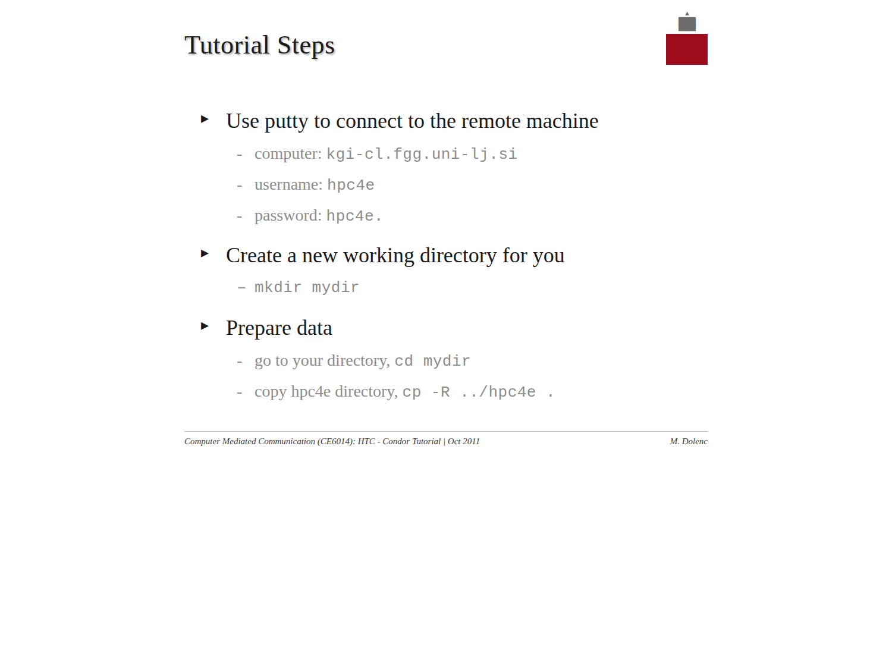▲ █████ █████
Tutorial Steps
Use putty to connect to the remote machine
computer: kgi-cl.fgg.uni-lj.si
username: hpc4e
password: hpc4e.
Create a new working directory for you
mkdir mydir
Prepare data
go to your directory, cd mydir
copy hpc4e directory, cp -R ../hpc4e .
Computer Mediated Communication (CE6014): HTC - Condor Tutorial | Oct 2011 M. Dolenc